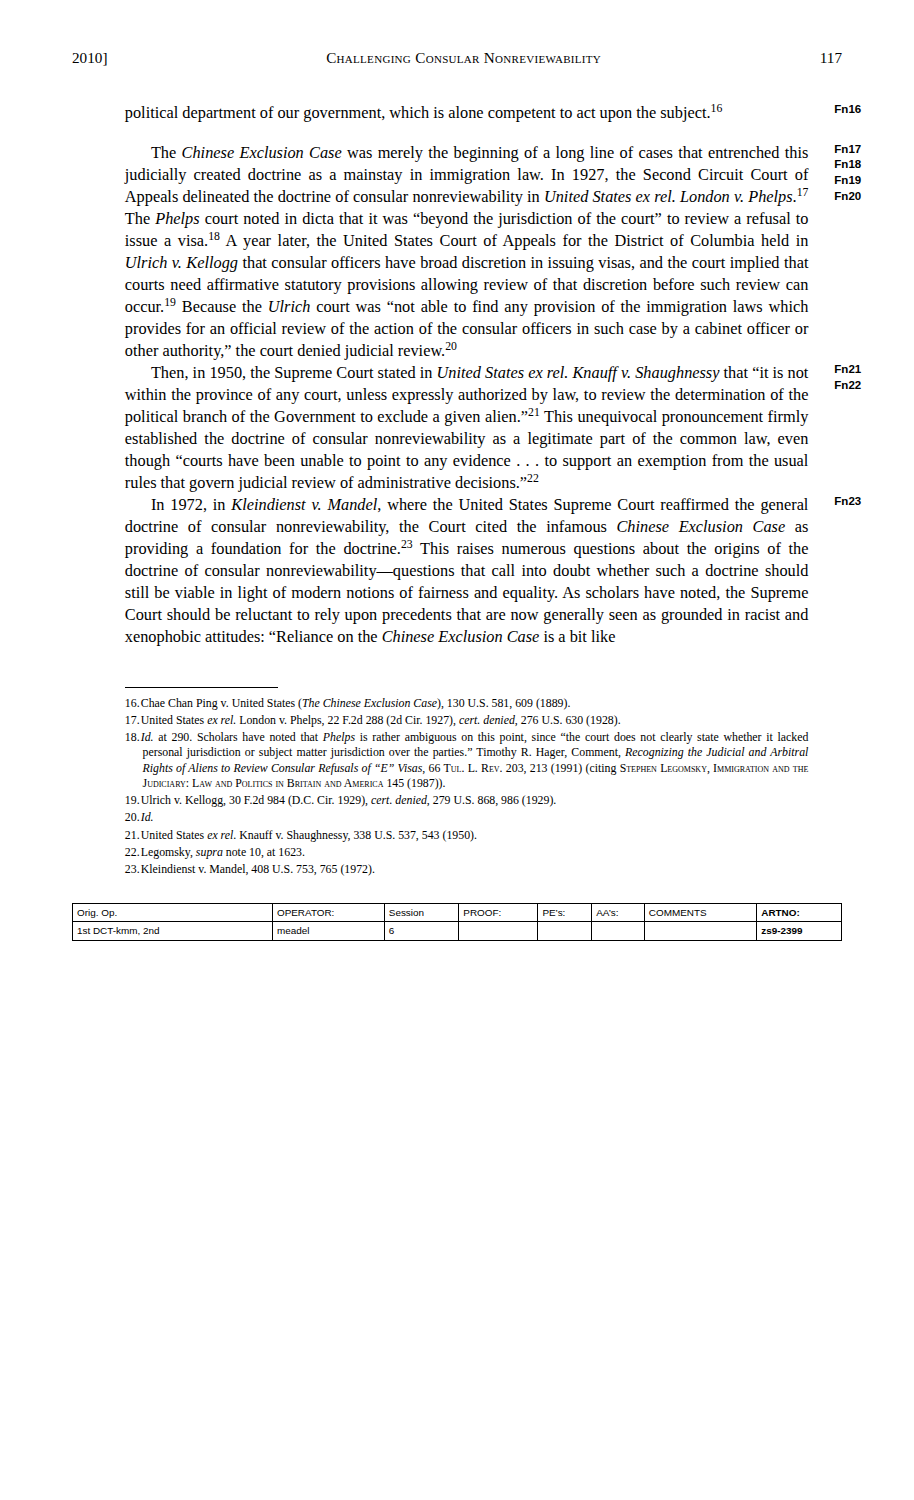2010] Challenging Consular Nonreviewability 117
Fn16
political department of our government, which is alone competent to act upon the subject.16
Fn17 Fn18 Fn19 Fn20
The Chinese Exclusion Case was merely the beginning of a long line of cases that entrenched this judicially created doctrine as a mainstay in immigration law. In 1927, the Second Circuit Court of Appeals delineated the doctrine of consular nonreviewability in United States ex rel. London v. Phelps.17 The Phelps court noted in dicta that it was “beyond the jurisdiction of the court” to review a refusal to issue a visa.18 A year later, the United States Court of Appeals for the District of Columbia held in Ulrich v. Kellogg that consular officers have broad discretion in issuing visas, and the court implied that courts need affirmative statutory provisions allowing review of that discretion before such review can occur.19 Because the Ulrich court was “not able to find any provision of the immigration laws which provides for an official review of the action of the consular officers in such case by a cabinet officer or other authority,” the court denied judicial review.20
Fn21 Fn22
Then, in 1950, the Supreme Court stated in United States ex rel. Knauff v. Shaughnessy that “it is not within the province of any court, unless expressly authorized by law, to review the determination of the political branch of the Government to exclude a given alien.”21 This unequivocal pronouncement firmly established the doctrine of consular nonreviewability as a legitimate part of the common law, even though “courts have been unable to point to any evidence . . . to support an exemption from the usual rules that govern judicial review of administrative decisions.”22
Fn23
In 1972, in Kleindienst v. Mandel, where the United States Supreme Court reaffirmed the general doctrine of consular nonreviewability, the Court cited the infamous Chinese Exclusion Case as providing a foundation for the doctrine.23 This raises numerous questions about the origins of the doctrine of consular nonreviewability—questions that call into doubt whether such a doctrine should still be viable in light of modern notions of fairness and equality. As scholars have noted, the Supreme Court should be reluctant to rely upon precedents that are now generally seen as grounded in racist and xenophobic attitudes: “Reliance on the Chinese Exclusion Case is a bit like
16. Chae Chan Ping v. United States (The Chinese Exclusion Case), 130 U.S. 581, 609 (1889).
17. United States ex rel. London v. Phelps, 22 F.2d 288 (2d Cir. 1927), cert. denied, 276 U.S. 630 (1928).
18. Id. at 290. Scholars have noted that Phelps is rather ambiguous on this point, since “the court does not clearly state whether it lacked personal jurisdiction or subject matter jurisdiction over the parties.” Timothy R. Hager, Comment, Recognizing the Judicial and Arbitral Rights of Aliens to Review Consular Refusals of “E” Visas, 66 Tul. L. Rev. 203, 213 (1991) (citing Stephen Legomsky, Immigration and the Judiciary: Law and Politics in Britain and America 145 (1987)).
19. Ulrich v. Kellogg, 30 F.2d 984 (D.C. Cir. 1929), cert. denied, 279 U.S. 868, 986 (1929).
20. Id.
21. United States ex rel. Knauff v. Shaughnessy, 338 U.S. 537, 543 (1950).
22. Legomsky, supra note 10, at 1623.
23. Kleindienst v. Mandel, 408 U.S. 753, 765 (1972).
| Orig. Op. | OPERATOR: | Session | PROOF: | PE’s: | AA’s: | COMMENTS | ARTNO: |
| 1st DCT-kmm, 2nd | meadel | 6 | | | | | zs9-2399 |